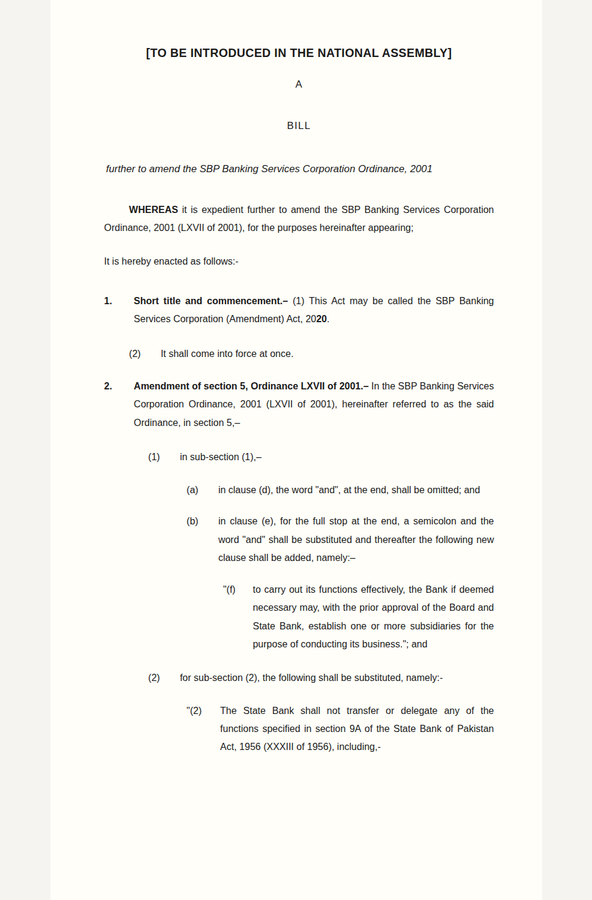[TO BE INTRODUCED IN THE NATIONAL ASSEMBLY]
A
BILL
further to amend the SBP Banking Services Corporation Ordinance, 2001
WHEREAS it is expedient further to amend the SBP Banking Services Corporation Ordinance, 2001 (LXVII of 2001), for the purposes hereinafter appearing;
It is hereby enacted as follows:-
1.
Short title and commencement.– (1) This Act may be called the SBP Banking Services Corporation (Amendment) Act, 2020.
(2)
It shall come into force at once.
2.
Amendment of section 5, Ordinance LXVII of 2001.– In the SBP Banking Services Corporation Ordinance, 2001 (LXVII of 2001), hereinafter referred to as the said Ordinance, in section 5,–
(1)
in sub-section (1),–
(a)
in clause (d), the word "and", at the end, shall be omitted; and
(b)
in clause (e), for the full stop at the end, a semicolon and the word "and" shall be substituted and thereafter the following new clause shall be added, namely:–
"(f)
to carry out its functions effectively, the Bank if deemed necessary may, with the prior approval of the Board and State Bank, establish one or more subsidiaries for the purpose of conducting its business."; and
(2)
for sub-section (2), the following shall be substituted, namely:-
"(2)
The State Bank shall not transfer or delegate any of the functions specified in section 9A of the State Bank of Pakistan Act, 1956 (XXXIII of 1956), including,-